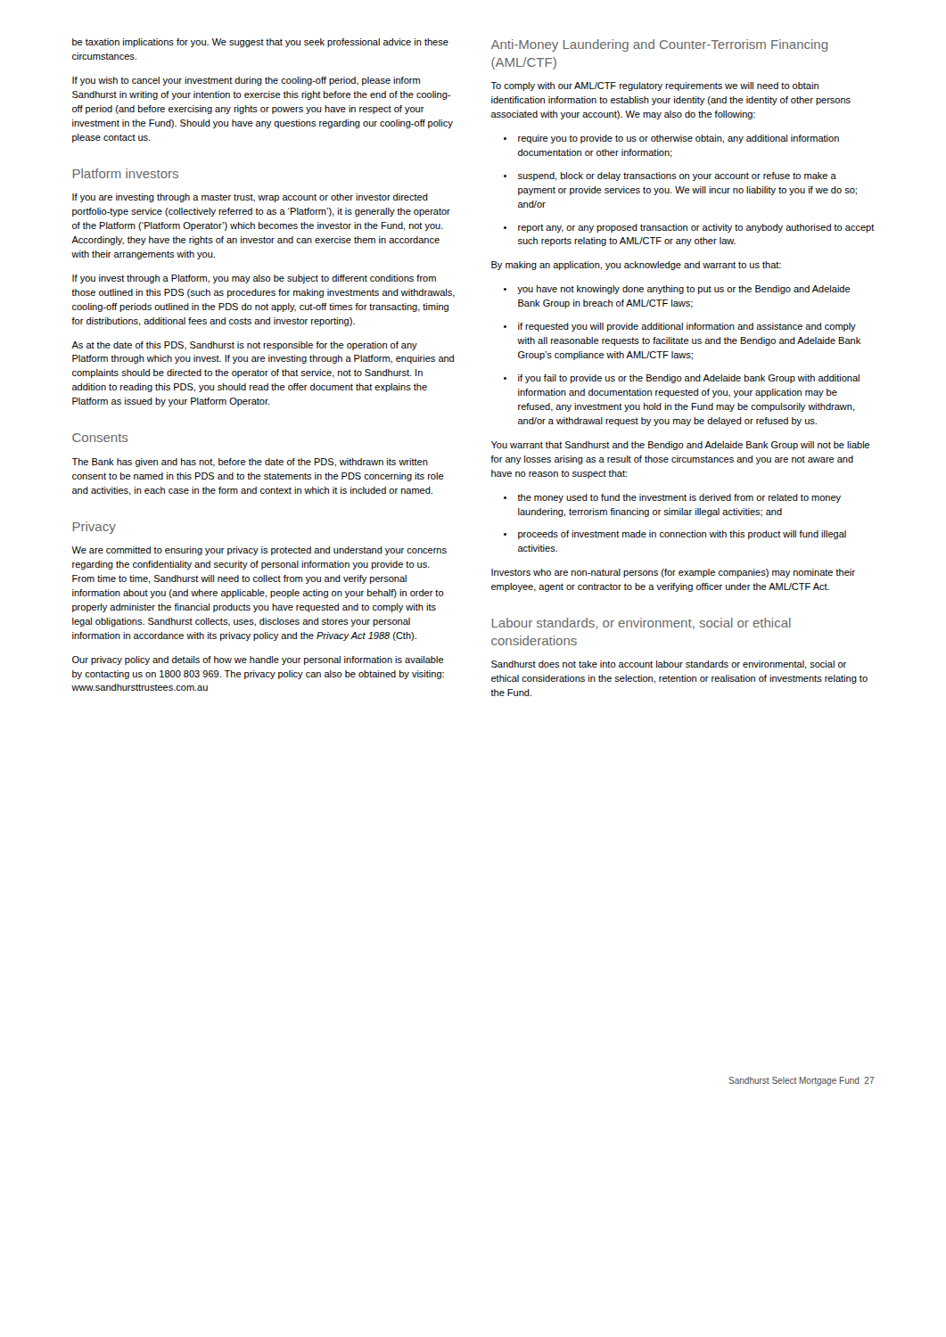be taxation implications for you. We suggest that you seek professional advice in these circumstances.
If you wish to cancel your investment during the cooling-off period, please inform Sandhurst in writing of your intention to exercise this right before the end of the cooling-off period (and before exercising any rights or powers you have in respect of your investment in the Fund). Should you have any questions regarding our cooling-off policy please contact us.
Platform investors
If you are investing through a master trust, wrap account or other investor directed portfolio-type service (collectively referred to as a ‘Platform’), it is generally the operator of the Platform (‘Platform Operator’) which becomes the investor in the Fund, not you. Accordingly, they have the rights of an investor and can exercise them in accordance with their arrangements with you.
If you invest through a Platform, you may also be subject to different conditions from those outlined in this PDS (such as procedures for making investments and withdrawals, cooling-off periods outlined in the PDS do not apply, cut-off times for transacting, timing for distributions, additional fees and costs and investor reporting).
As at the date of this PDS, Sandhurst is not responsible for the operation of any Platform through which you invest. If you are investing through a Platform, enquiries and complaints should be directed to the operator of that service, not to Sandhurst. In addition to reading this PDS, you should read the offer document that explains the Platform as issued by your Platform Operator.
Consents
The Bank has given and has not, before the date of the PDS, withdrawn its written consent to be named in this PDS and to the statements in the PDS concerning its role and activities, in each case in the form and context in which it is included or named.
Privacy
We are committed to ensuring your privacy is protected and understand your concerns regarding the confidentiality and security of personal information you provide to us. From time to time, Sandhurst will need to collect from you and verify personal information about you (and where applicable, people acting on your behalf) in order to properly administer the financial products you have requested and to comply with its legal obligations. Sandhurst collects, uses, discloses and stores your personal information in accordance with its privacy policy and the Privacy Act 1988 (Cth).
Our privacy policy and details of how we handle your personal information is available by contacting us on 1800 803 969. The privacy policy can also be obtained by visiting: www.sandhursttrustees.com.au
Anti-Money Laundering and Counter-Terrorism Financing (AML/CTF)
To comply with our AML/CTF regulatory requirements we will need to obtain identification information to establish your identity (and the identity of other persons associated with your account). We may also do the following:
require you to provide to us or otherwise obtain, any additional information documentation or other information;
suspend, block or delay transactions on your account or refuse to make a payment or provide services to you. We will incur no liability to you if we do so; and/or
report any, or any proposed transaction or activity to anybody authorised to accept such reports relating to AML/CTF or any other law.
By making an application, you acknowledge and warrant to us that:
you have not knowingly done anything to put us or the Bendigo and Adelaide Bank Group in breach of AML/CTF laws;
if requested you will provide additional information and assistance and comply with all reasonable requests to facilitate us and the Bendigo and Adelaide Bank Group’s compliance with AML/CTF laws;
if you fail to provide us or the Bendigo and Adelaide bank Group with additional information and documentation requested of you, your application may be refused, any investment you hold in the Fund may be compulsorily withdrawn, and/or a withdrawal request by you may be delayed or refused by us.
You warrant that Sandhurst and the Bendigo and Adelaide Bank Group will not be liable for any losses arising as a result of those circumstances and you are not aware and have no reason to suspect that:
the money used to fund the investment is derived from or related to money laundering, terrorism financing or similar illegal activities; and
proceeds of investment made in connection with this product will fund illegal activities.
Investors who are non-natural persons (for example companies) may nominate their employee, agent or contractor to be a verifying officer under the AML/CTF Act.
Labour standards, or environment, social or ethical considerations
Sandhurst does not take into account labour standards or environmental, social or ethical considerations in the selection, retention or realisation of investments relating to the Fund.
Sandhurst Select Mortgage Fund 27